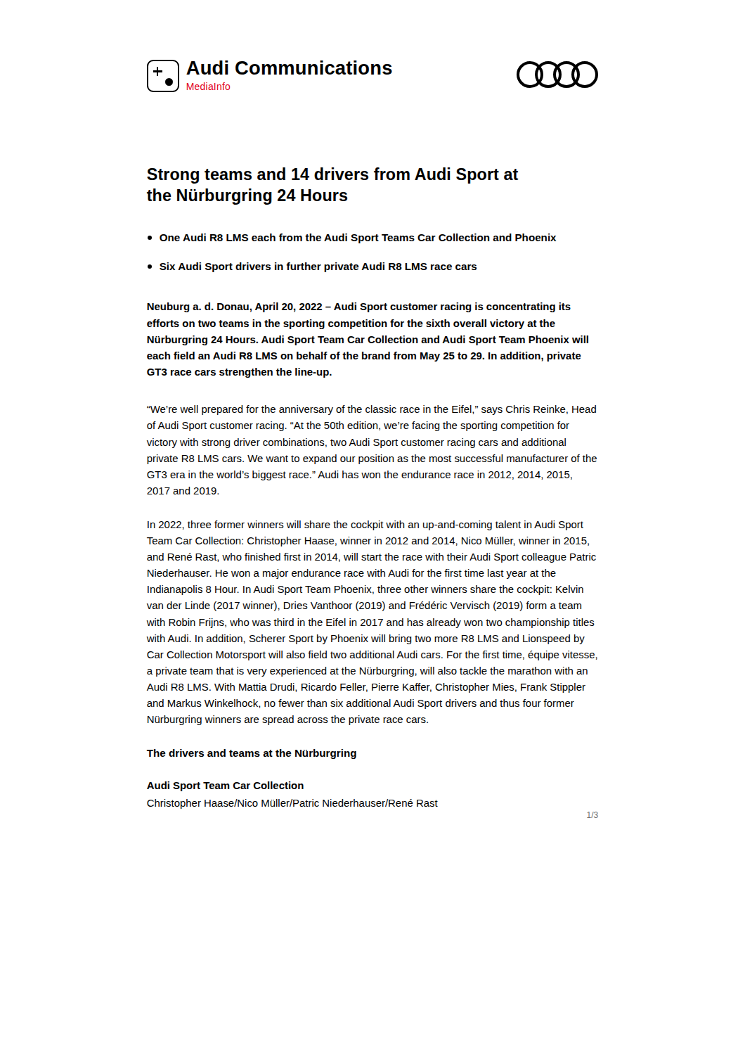Audi Communications
MediaInfo
Strong teams and 14 drivers from Audi Sport at
the Nürburgring 24 Hours
One Audi R8 LMS each from the Audi Sport Teams Car Collection and Phoenix
Six Audi Sport drivers in further private Audi R8 LMS race cars
Neuburg a. d. Donau, April 20, 2022 – Audi Sport customer racing is concentrating its efforts on two teams in the sporting competition for the sixth overall victory at the Nürburgring 24 Hours. Audi Sport Team Car Collection and Audi Sport Team Phoenix will each field an Audi R8 LMS on behalf of the brand from May 25 to 29. In addition, private GT3 race cars strengthen the line-up.
“We’re well prepared for the anniversary of the classic race in the Eifel,” says Chris Reinke, Head of Audi Sport customer racing. “At the 50th edition, we’re facing the sporting competition for victory with strong driver combinations, two Audi Sport customer racing cars and additional private R8 LMS cars. We want to expand our position as the most successful manufacturer of the GT3 era in the world’s biggest race.” Audi has won the endurance race in 2012, 2014, 2015, 2017 and 2019.
In 2022, three former winners will share the cockpit with an up-and-coming talent in Audi Sport Team Car Collection: Christopher Haase, winner in 2012 and 2014, Nico Müller, winner in 2015, and René Rast, who finished first in 2014, will start the race with their Audi Sport colleague Patric Niederhauser. He won a major endurance race with Audi for the first time last year at the Indianapolis 8 Hour. In Audi Sport Team Phoenix, three other winners share the cockpit: Kelvin van der Linde (2017 winner), Dries Vanthoor (2019) and Frédéric Vervisch (2019) form a team with Robin Frijns, who was third in the Eifel in 2017 and has already won two championship titles with Audi. In addition, Scherer Sport by Phoenix will bring two more R8 LMS and Lionspeed by Car Collection Motorsport will also field two additional Audi cars. For the first time, équipe vitesse, a private team that is very experienced at the Nürburgring, will also tackle the marathon with an Audi R8 LMS. With Mattia Drudi, Ricardo Feller, Pierre Kaffer, Christopher Mies, Frank Stippler and Markus Winkelhock, no fewer than six additional Audi Sport drivers and thus four former Nürburgring winners are spread across the private race cars.
The drivers and teams at the Nürburgring
Audi Sport Team Car Collection
Christopher Haase/Nico Müller/Patric Niederhauser/René Rast
1/3